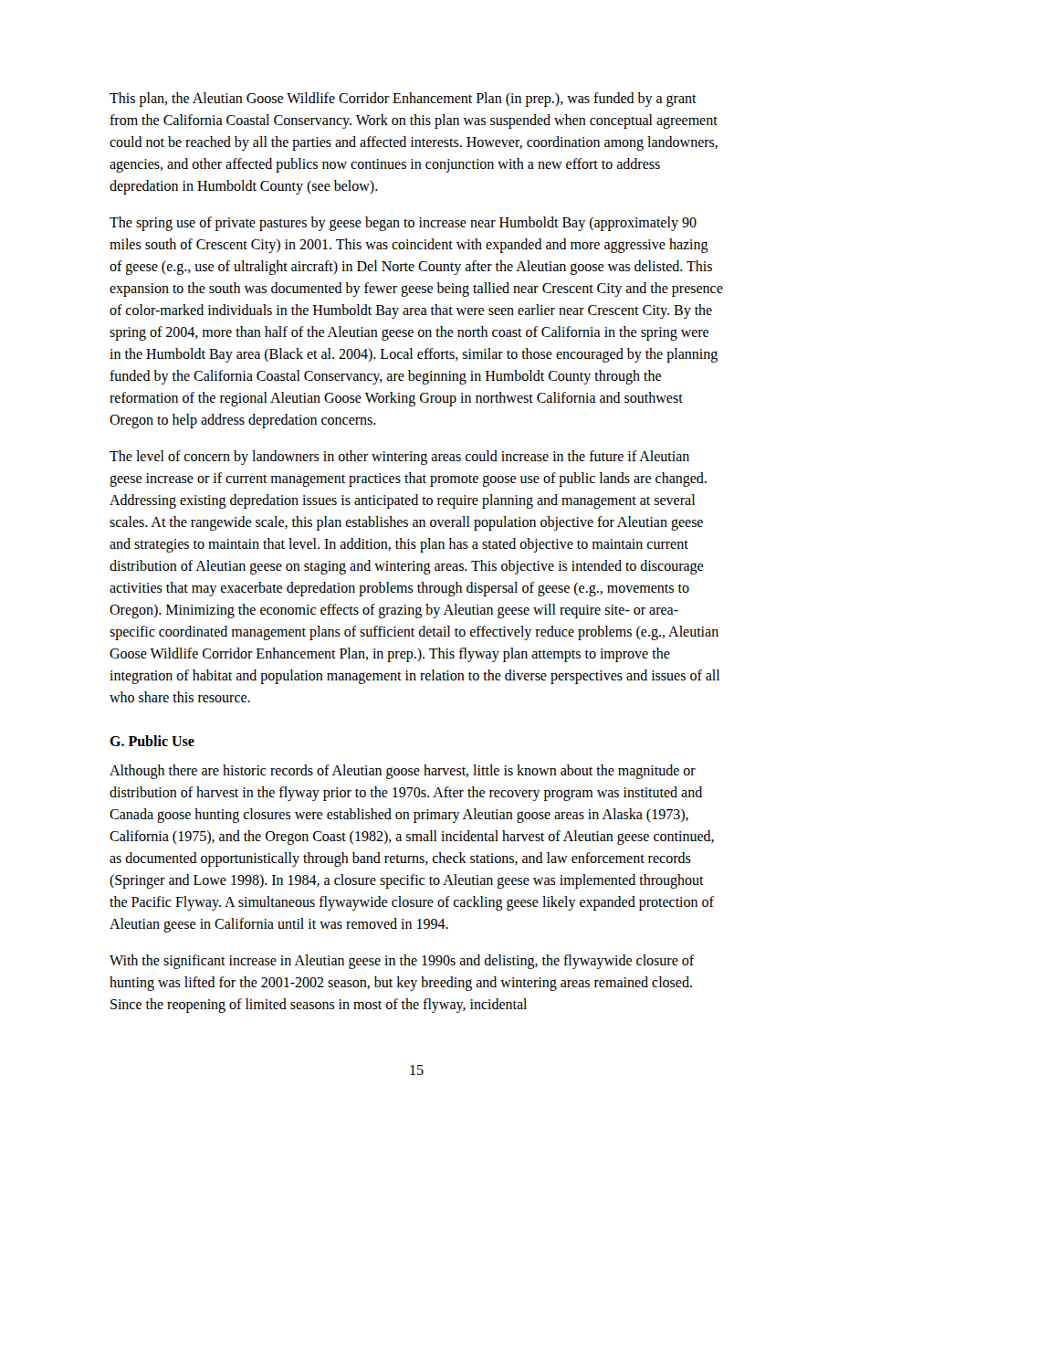This plan, the Aleutian Goose Wildlife Corridor Enhancement Plan (in prep.), was funded by a grant from the California Coastal Conservancy. Work on this plan was suspended when conceptual agreement could not be reached by all the parties and affected interests. However, coordination among landowners, agencies, and other affected publics now continues in conjunction with a new effort to address depredation in Humboldt County (see below).
The spring use of private pastures by geese began to increase near Humboldt Bay (approximately 90 miles south of Crescent City) in 2001. This was coincident with expanded and more aggressive hazing of geese (e.g., use of ultralight aircraft) in Del Norte County after the Aleutian goose was delisted. This expansion to the south was documented by fewer geese being tallied near Crescent City and the presence of color-marked individuals in the Humboldt Bay area that were seen earlier near Crescent City. By the spring of 2004, more than half of the Aleutian geese on the north coast of California in the spring were in the Humboldt Bay area (Black et al. 2004). Local efforts, similar to those encouraged by the planning funded by the California Coastal Conservancy, are beginning in Humboldt County through the reformation of the regional Aleutian Goose Working Group in northwest California and southwest Oregon to help address depredation concerns.
The level of concern by landowners in other wintering areas could increase in the future if Aleutian geese increase or if current management practices that promote goose use of public lands are changed. Addressing existing depredation issues is anticipated to require planning and management at several scales. At the rangewide scale, this plan establishes an overall population objective for Aleutian geese and strategies to maintain that level. In addition, this plan has a stated objective to maintain current distribution of Aleutian geese on staging and wintering areas. This objective is intended to discourage activities that may exacerbate depredation problems through dispersal of geese (e.g., movements to Oregon). Minimizing the economic effects of grazing by Aleutian geese will require site- or area-specific coordinated management plans of sufficient detail to effectively reduce problems (e.g., Aleutian Goose Wildlife Corridor Enhancement Plan, in prep.). This flyway plan attempts to improve the integration of habitat and population management in relation to the diverse perspectives and issues of all who share this resource.
G. Public Use
Although there are historic records of Aleutian goose harvest, little is known about the magnitude or distribution of harvest in the flyway prior to the 1970s. After the recovery program was instituted and Canada goose hunting closures were established on primary Aleutian goose areas in Alaska (1973), California (1975), and the Oregon Coast (1982), a small incidental harvest of Aleutian geese continued, as documented opportunistically through band returns, check stations, and law enforcement records (Springer and Lowe 1998). In 1984, a closure specific to Aleutian geese was implemented throughout the Pacific Flyway. A simultaneous flywaywide closure of cackling geese likely expanded protection of Aleutian geese in California until it was removed in 1994.
With the significant increase in Aleutian geese in the 1990s and delisting, the flywaywide closure of hunting was lifted for the 2001-2002 season, but key breeding and wintering areas remained closed. Since the reopening of limited seasons in most of the flyway, incidental
15